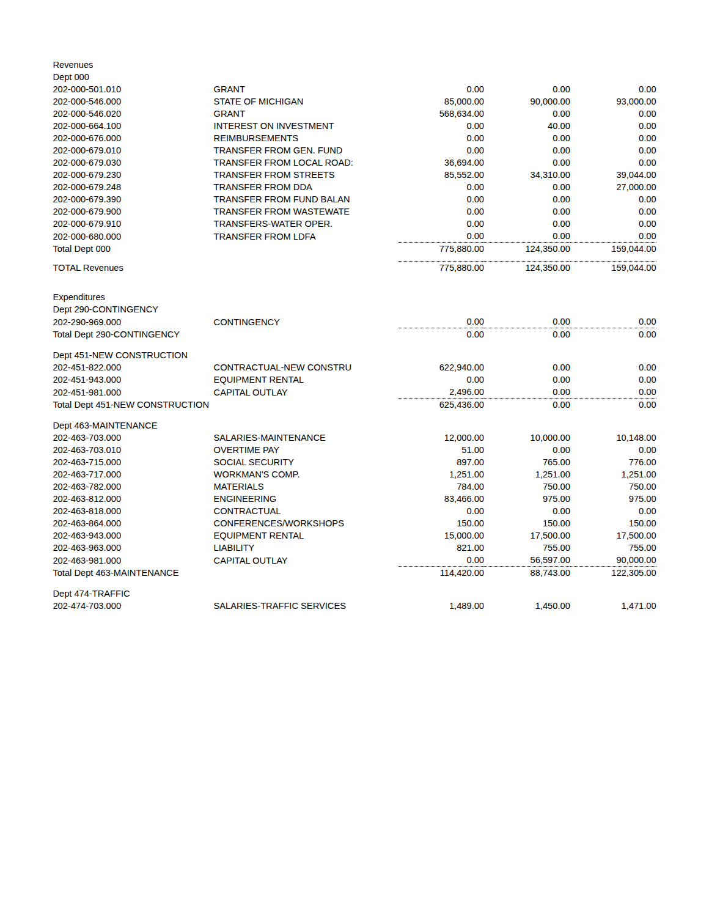| Revenues | | | | |
| Dept 000 | | | | |
| 202-000-501.010 | GRANT | 0.00 | 0.00 | 0.00 |
| 202-000-546.000 | STATE OF MICHIGAN | 85,000.00 | 90,000.00 | 93,000.00 |
| 202-000-546.020 | GRANT | 568,634.00 | 0.00 | 0.00 |
| 202-000-664.100 | INTEREST ON INVESTMENT | 0.00 | 40.00 | 0.00 |
| 202-000-676.000 | REIMBURSEMENTS | 0.00 | 0.00 | 0.00 |
| 202-000-679.010 | TRANSFER FROM GEN. FUND | 0.00 | 0.00 | 0.00 |
| 202-000-679.030 | TRANSFER FROM LOCAL ROAD: | 36,694.00 | 0.00 | 0.00 |
| 202-000-679.230 | TRANSFER FROM STREETS | 85,552.00 | 34,310.00 | 39,044.00 |
| 202-000-679.248 | TRANSFER FROM DDA | 0.00 | 0.00 | 27,000.00 |
| 202-000-679.390 | TRANSFER FROM FUND BALAN | 0.00 | 0.00 | 0.00 |
| 202-000-679.900 | TRANSFER FROM WASTEWATE | 0.00 | 0.00 | 0.00 |
| 202-000-679.910 | TRANSFERS-WATER OPER. | 0.00 | 0.00 | 0.00 |
| 202-000-680.000 | TRANSFER FROM LDFA | 0.00 | 0.00 | 0.00 |
| Total Dept 000 | | 775,880.00 | 124,350.00 | 159,044.00 |
| TOTAL Revenues | | 775,880.00 | 124,350.00 | 159,044.00 |
| Expenditures | | | | |
| Dept 290-CONTINGENCY | | | | |
| 202-290-969.000 | CONTINGENCY | 0.00 | 0.00 | 0.00 |
| Total Dept 290-CONTINGENCY | | 0.00 | 0.00 | 0.00 |
| Dept 451-NEW CONSTRUCTION | | | | |
| 202-451-822.000 | CONTRACTUAL-NEW CONSTRU | 622,940.00 | 0.00 | 0.00 |
| 202-451-943.000 | EQUIPMENT RENTAL | 0.00 | 0.00 | 0.00 |
| 202-451-981.000 | CAPITAL OUTLAY | 2,496.00 | 0.00 | 0.00 |
| Total Dept 451-NEW CONSTRUCTION | | 625,436.00 | 0.00 | 0.00 |
| Dept 463-MAINTENANCE | | | | |
| 202-463-703.000 | SALARIES-MAINTENANCE | 12,000.00 | 10,000.00 | 10,148.00 |
| 202-463-703.010 | OVERTIME PAY | 51.00 | 0.00 | 0.00 |
| 202-463-715.000 | SOCIAL SECURITY | 897.00 | 765.00 | 776.00 |
| 202-463-717.000 | WORKMAN'S COMP. | 1,251.00 | 1,251.00 | 1,251.00 |
| 202-463-782.000 | MATERIALS | 784.00 | 750.00 | 750.00 |
| 202-463-812.000 | ENGINEERING | 83,466.00 | 975.00 | 975.00 |
| 202-463-818.000 | CONTRACTUAL | 0.00 | 0.00 | 0.00 |
| 202-463-864.000 | CONFERENCES/WORKSHOPS | 150.00 | 150.00 | 150.00 |
| 202-463-943.000 | EQUIPMENT RENTAL | 15,000.00 | 17,500.00 | 17,500.00 |
| 202-463-963.000 | LIABILITY | 821.00 | 755.00 | 755.00 |
| 202-463-981.000 | CAPITAL OUTLAY | 0.00 | 56,597.00 | 90,000.00 |
| Total Dept 463-MAINTENANCE | | 114,420.00 | 88,743.00 | 122,305.00 |
| Dept 474-TRAFFIC | | | | |
| 202-474-703.000 | SALARIES-TRAFFIC SERVICES | 1,489.00 | 1,450.00 | 1,471.00 |